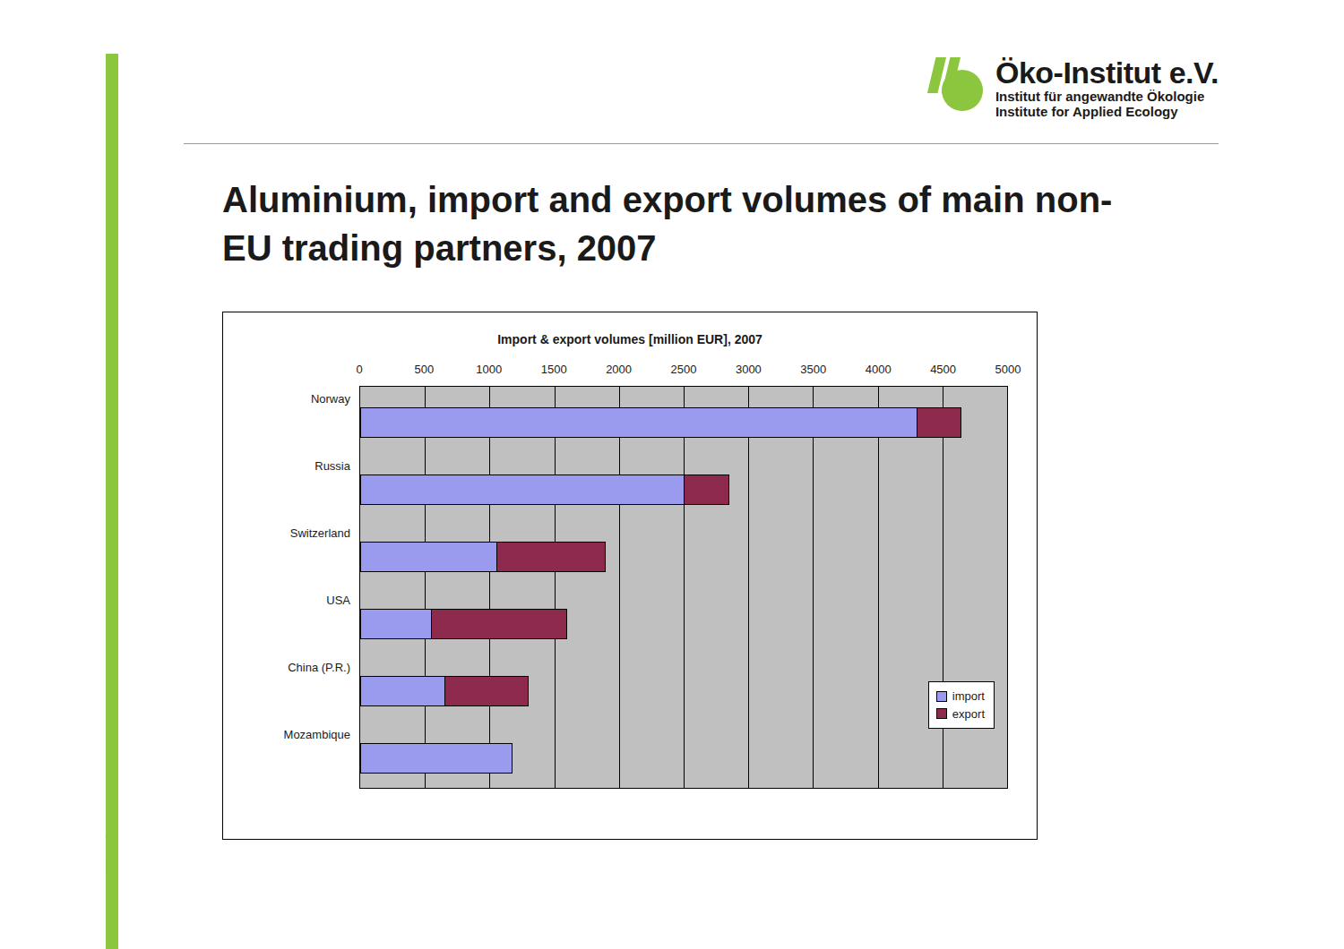www.oeko.de
Öko-Institut e.V.
Institut für angewandte Ökologie
Institute for Applied Ecology
Aluminium, import and export volumes of main non-EU trading partners, 2007
Import & export volumes [million EUR], 2007
0 500 1000 1500 2000 2500 3000 3500 4000 4500 5000
Norway
Russia
Switzerland
USA
China (P.R.)
Mozambique
import
export